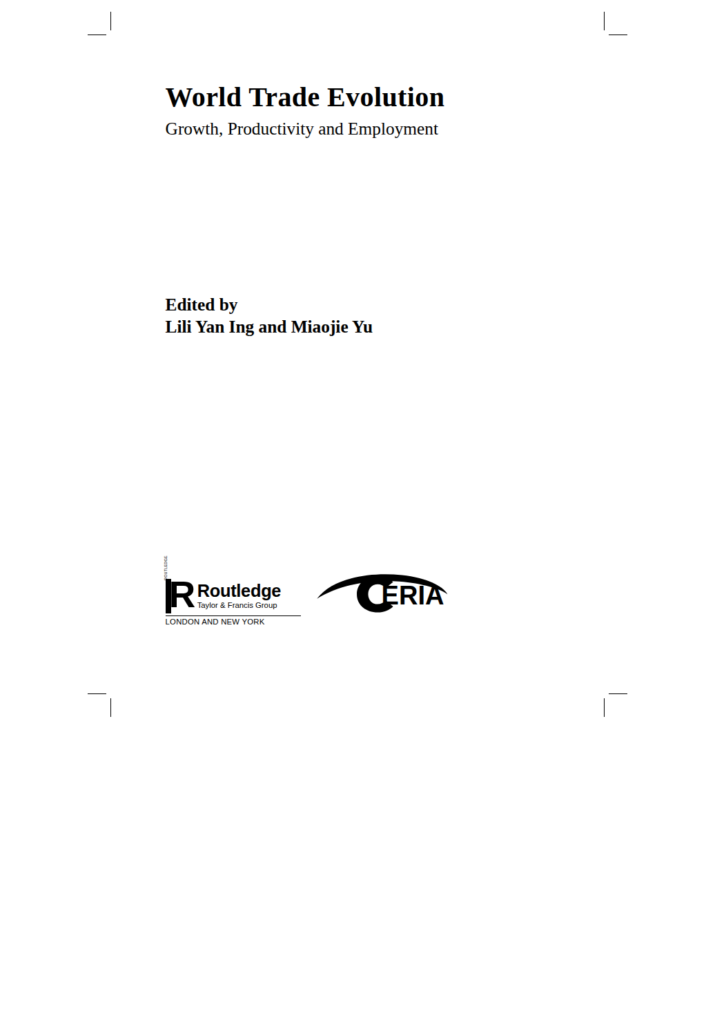World Trade Evolution
Growth, Productivity and Employment
Edited by Lili Yan Ing and Miaojie Yu
R ROUTLEDGE
Routledge
Taylor & Francis Group
LONDON AND NEW YORK
Routledge, Taylor & Francis Group, London and New York
ERIA